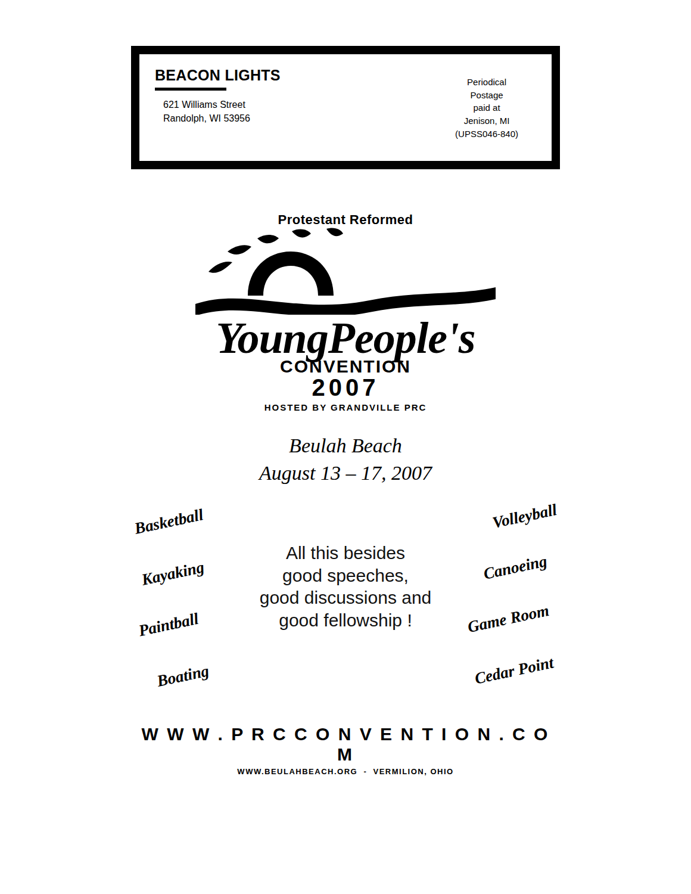BEACON LIGHTS
621 Williams Street
Randolph, WI 53956
Periodical
Postage
paid at
Jenison, MI
(UPSS046-840)
Protestant Reformed
Young People's
CONVENTION
2007
HOSTED BY GRANDVILLE PRC
Beulah Beach
August 13 – 17, 2007
Basketball Kayaking Paintball Boating Volleyball Canoeing Game Room Cedar Point
All this besides
good speeches,
good discussions and
good fellowship !
W W W . P R C C O N V E N T I O N . C O M
WWW.BEULAHBEACH.ORG - VERMILION, OHIO